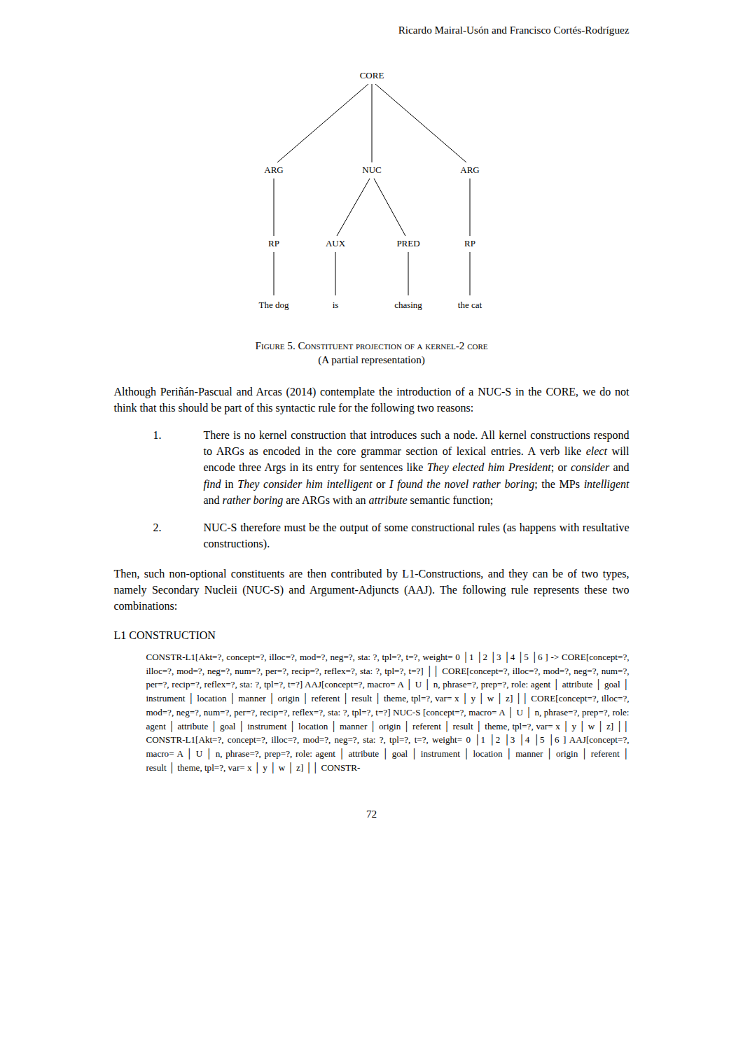Ricardo Mairal-Usón and Francisco Cortés-Rodríguez
CORE ARG NUC ARG RP AUX PRED RP The dog is chasing the cat
Figure 5. Constituent projection of a kernel-2 core (A partial representation)
Although Periñán-Pascual and Arcas (2014) contemplate the introduction of a NUC-S in the CORE, we do not think that this should be part of this syntactic rule for the following two reasons:
1. There is no kernel construction that introduces such a node. All kernel constructions respond to ARGs as encoded in the core grammar section of lexical entries. A verb like elect will encode three Args in its entry for sentences like They elected him President; or consider and find in They consider him intelligent or I found the novel rather boring; the MPs intelligent and rather boring are ARGs with an attribute semantic function;
2. NUC-S therefore must be the output of some constructional rules (as happens with resultative constructions).
Then, such non-optional constituents are then contributed by L1-Constructions, and they can be of two types, namely Secondary Nucleii (NUC-S) and Argument-Adjuncts (AAJ). The following rule represents these two combinations:
L1 CONSTRUCTION
CONSTR-L1[Akt=?, concept=?, illoc=?, mod=?, neg=?, sta: ?, tpl=?, t=?, weight= 0 │1 │2 │3 │4 │5 │6 ] -> CORE[concept=?, illoc=?, mod=?, neg=?, num=?, per=?, recip=?, reflex=?, sta: ?, tpl=?, t=?] ││ CORE[concept=?, illoc=?, mod=?, neg=?, num=?, per=?, recip=?, reflex=?, sta: ?, tpl=?, t=?] AAJ[concept=?, macro= A │ U │ n, phrase=?, prep=?, role: agent │ attribute │ goal │ instrument │ location │ manner │ origin │ referent │ result │ theme, tpl=?, var= x │ y │ w │ z] ││ CORE[concept=?, illoc=?, mod=?, neg=?, num=?, per=?, recip=?, reflex=?, sta: ?, tpl=?, t=?] NUC-S [concept=?, macro= A │ U │ n, phrase=?, prep=?, role: agent │ attribute │ goal │ instrument │ location │ manner │ origin │ referent │ result │ theme, tpl=?, var= x │ y │ w │ z] ││ CONSTR-L1[Akt=?, concept=?, illoc=?, mod=?, neg=?, sta: ?, tpl=?, t=?, weight= 0 │1 │2 │3 │4 │5 │6 ] AAJ[concept=?, macro= A │ U │ n, phrase=?, prep=?, role: agent │ attribute │ goal │ instrument │ location │ manner │ origin │ referent │ result │ theme, tpl=?, var= x │ y │ w │ z] ││ CONSTR-
72